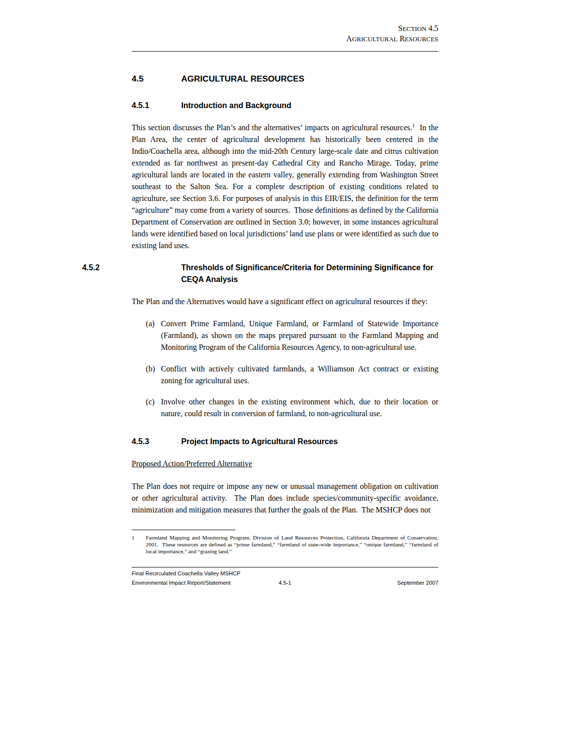SECTION 4.5
AGRICULTURAL RESOURCES
4.5 AGRICULTURAL RESOURCES
4.5.1 Introduction and Background
This section discusses the Plan’s and the alternatives’ impacts on agricultural resources.1 In the Plan Area, the center of agricultural development has historically been centered in the Indio/Coachella area, although into the mid-20th Century large-scale date and citrus cultivation extended as far northwest as present-day Cathedral City and Rancho Mirage. Today, prime agricultural lands are located in the eastern valley, generally extending from Washington Street southeast to the Salton Sea. For a complete description of existing conditions related to agriculture, see Section 3.6. For purposes of analysis in this EIR/EIS, the definition for the term “agriculture” may come from a variety of sources. Those definitions as defined by the California Department of Conservation are outlined in Section 3.0; however, in some instances agricultural lands were identified based on local jurisdictions’ land use plans or were identified as such due to existing land uses.
4.5.2 Thresholds of Significance/Criteria for Determining Significance for CEQA Analysis
The Plan and the Alternatives would have a significant effect on agricultural resources if they:
(a)
Convert Prime Farmland, Unique Farmland, or Farmland of Statewide Importance (Farmland), as shown on the maps prepared pursuant to the Farmland Mapping and Monitoring Program of the California Resources Agency, to non-agricultural use.
(b)
Conflict with actively cultivated farmlands, a Williamson Act contract or existing zoning for agricultural uses.
(c)
Involve other changes in the existing environment which, due to their location or nature, could result in conversion of farmland, to non-agricultural use.
4.5.3 Project Impacts to Agricultural Resources
Proposed Action/Preferred Alternative
The Plan does not require or impose any new or unusual management obligation on cultivation or other agricultural activity. The Plan does include species/community-specific avoidance, minimization and mitigation measures that further the goals of the Plan. The MSHCP does not
1
Farmland Mapping and Monitoring Program, Division of Land Resources Protection, California Department of Conservation, 2001. These resources are defined as “prime farmland,” “farmland of state-wide importance,” “unique farmland,” “farmland of local importance,” and “grazing land.”
Final Recirculated Coachella Valley MSHCP
Environmental Impact Report/Statement
4.5-1
September 2007